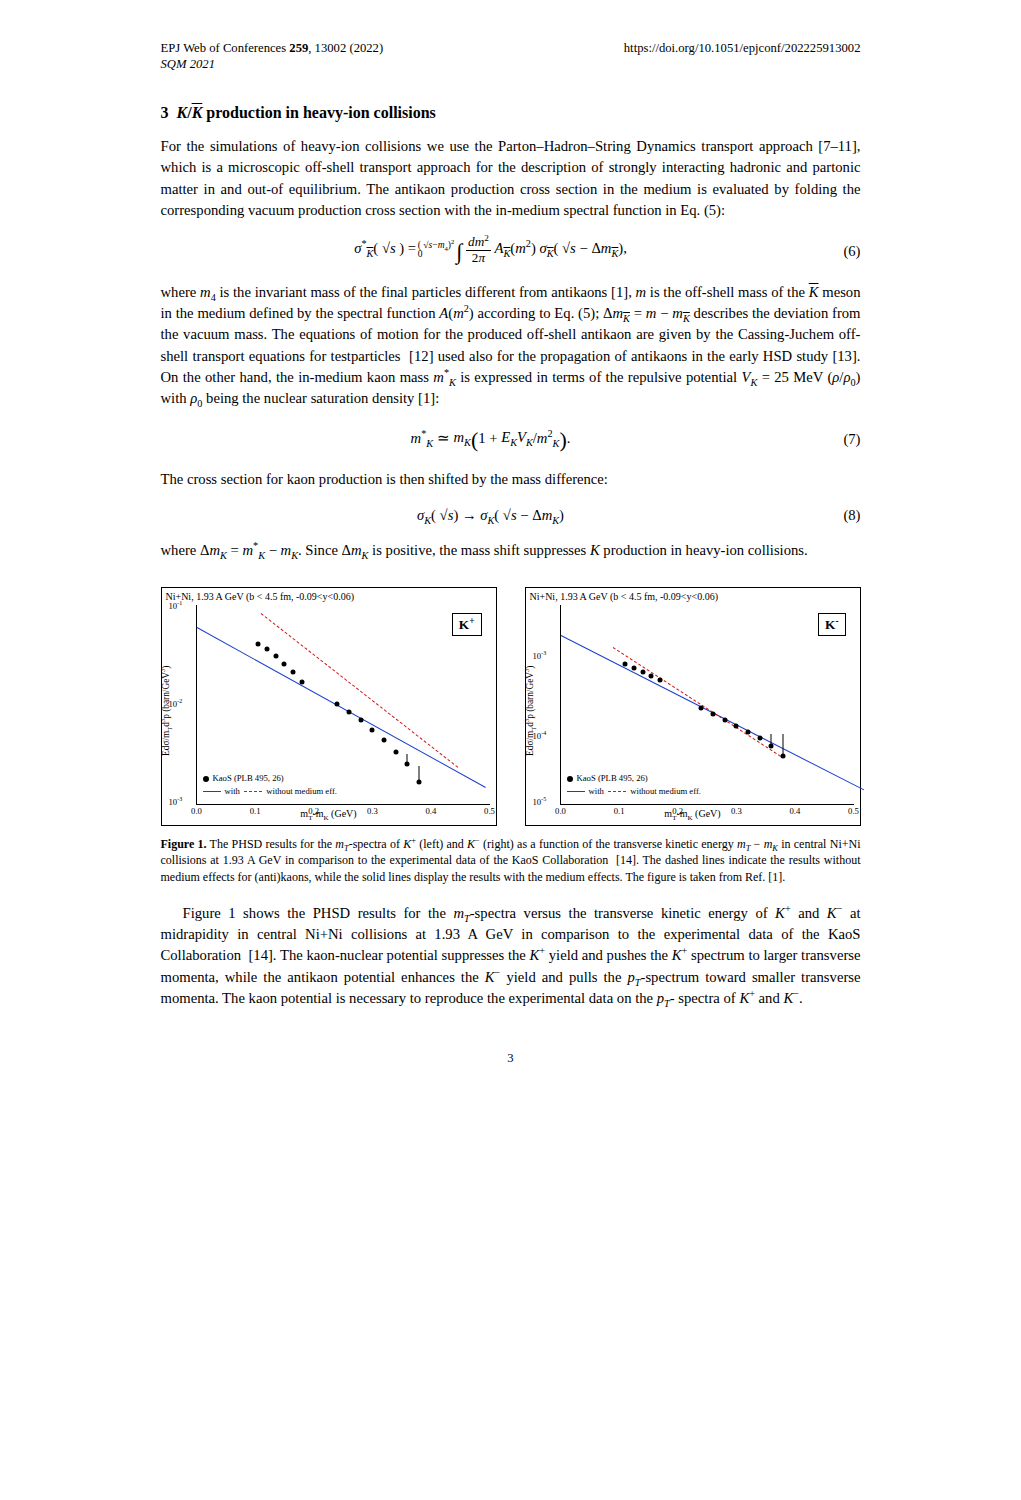EPJ Web of Conferences 259, 13002 (2022)
SQM 2021
https://doi.org/10.1051/epjconf/202225913002
3 K/K production in heavy-ion collisions
For the simulations of heavy-ion collisions we use the Parton–Hadron–String Dynamics transport approach [7–11], which is a microscopic off-shell transport approach for the description of strongly interacting hadronic and partonic matter in and out-of equilibrium. The antikaon production cross section in the medium is evaluated by folding the corresponding vacuum production cross section with the in-medium spectral function in Eq. (5):
σ*K( √s ) = ( √s−m4)20∫ dm22π AK(m2) σK( √s − ΔmK),
(6)
where m4 is the invariant mass of the final particles different from antikaons [1], m is the off-shell mass of the K meson in the medium defined by the spectral function A(m2) according to Eq. (5); ΔmK = m − mK describes the deviation from the vacuum mass. The equations of motion for the produced off-shell antikaon are given by the Cassing-Juchem off-shell transport equations for testparticles [12] used also for the propagation of antikaons in the early HSD study [13]. On the other hand, the in-medium kaon mass m*K is expressed in terms of the repulsive potential VK = 25 MeV (ρ/ρ0) with ρ0 being the nuclear saturation density [1]:
m*K ≃ mK(1 + EKVK/m2K).
(7)
The cross section for kaon production is then shifted by the mass difference:
σK( √s) → σK( √s − ΔmK)
(8)
where ΔmK = m*K − mK. Since ΔmK is positive, the mass shift suppresses K production in heavy-ion collisions.
Ni+Ni, 1.93 A GeV (b < 4.5 fm, -0.09<y<0.06)
Edσ/mTd3p (barn/GeV3)
10-1
10-2
10-3
0.0
0.1
0.2
0.3
0.4
0.5
K+
KaoS (PLB 495, 26)
with without medium eff.
mT-mK (GeV)
Ni+Ni, 1.93 A GeV (b < 4.5 fm, -0.09<y<0.06)
Edσ/mTd3p (barn/GeV3)
10-3
10-4
10-5
0.0
0.1
0.2
0.3
0.4
0.5
K-
KaoS (PLB 495, 26)
with without medium eff.
mT-mK (GeV)
Figure 1. The PHSD results for the mT-spectra of K+ (left) and K− (right) as a function of the transverse kinetic energy mT − mK in central Ni+Ni collisions at 1.93 A GeV in comparison to the experimental data of the KaoS Collaboration [14]. The dashed lines indicate the results without medium effects for (anti)kaons, while the solid lines display the results with the medium effects. The figure is taken from Ref. [1].
Figure 1 shows the PHSD results for the mT-spectra versus the transverse kinetic energy of K+ and K− at midrapidity in central Ni+Ni collisions at 1.93 A GeV in comparison to the experimental data of the KaoS Collaboration [14]. The kaon-nuclear potential suppresses the K+ yield and pushes the K+ spectrum to larger transverse momenta, while the antikaon potential enhances the K− yield and pulls the pT-spectrum toward smaller transverse momenta. The kaon potential is necessary to reproduce the experimental data on the pT- spectra of K+ and K−.
3